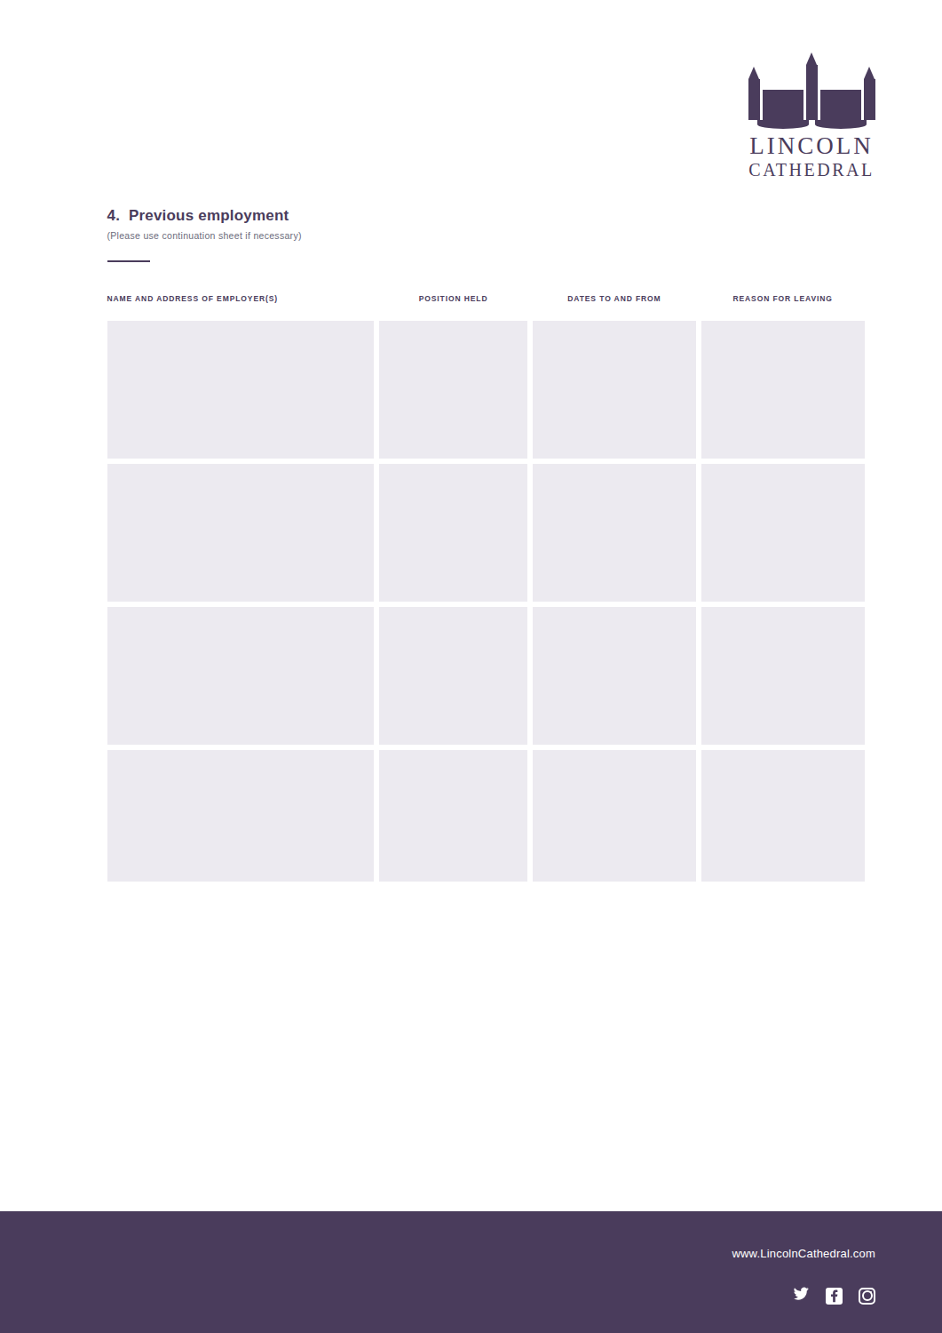LINCOLN
CATHEDRAL
4. Previous employment
(Please use continuation sheet if necessary)
Previous employment details
| Name and address of employer(s) | Position held | Dates to and from | Reason for leaving |
| --- | --- | --- | --- |
www.LincolnCathedral.com